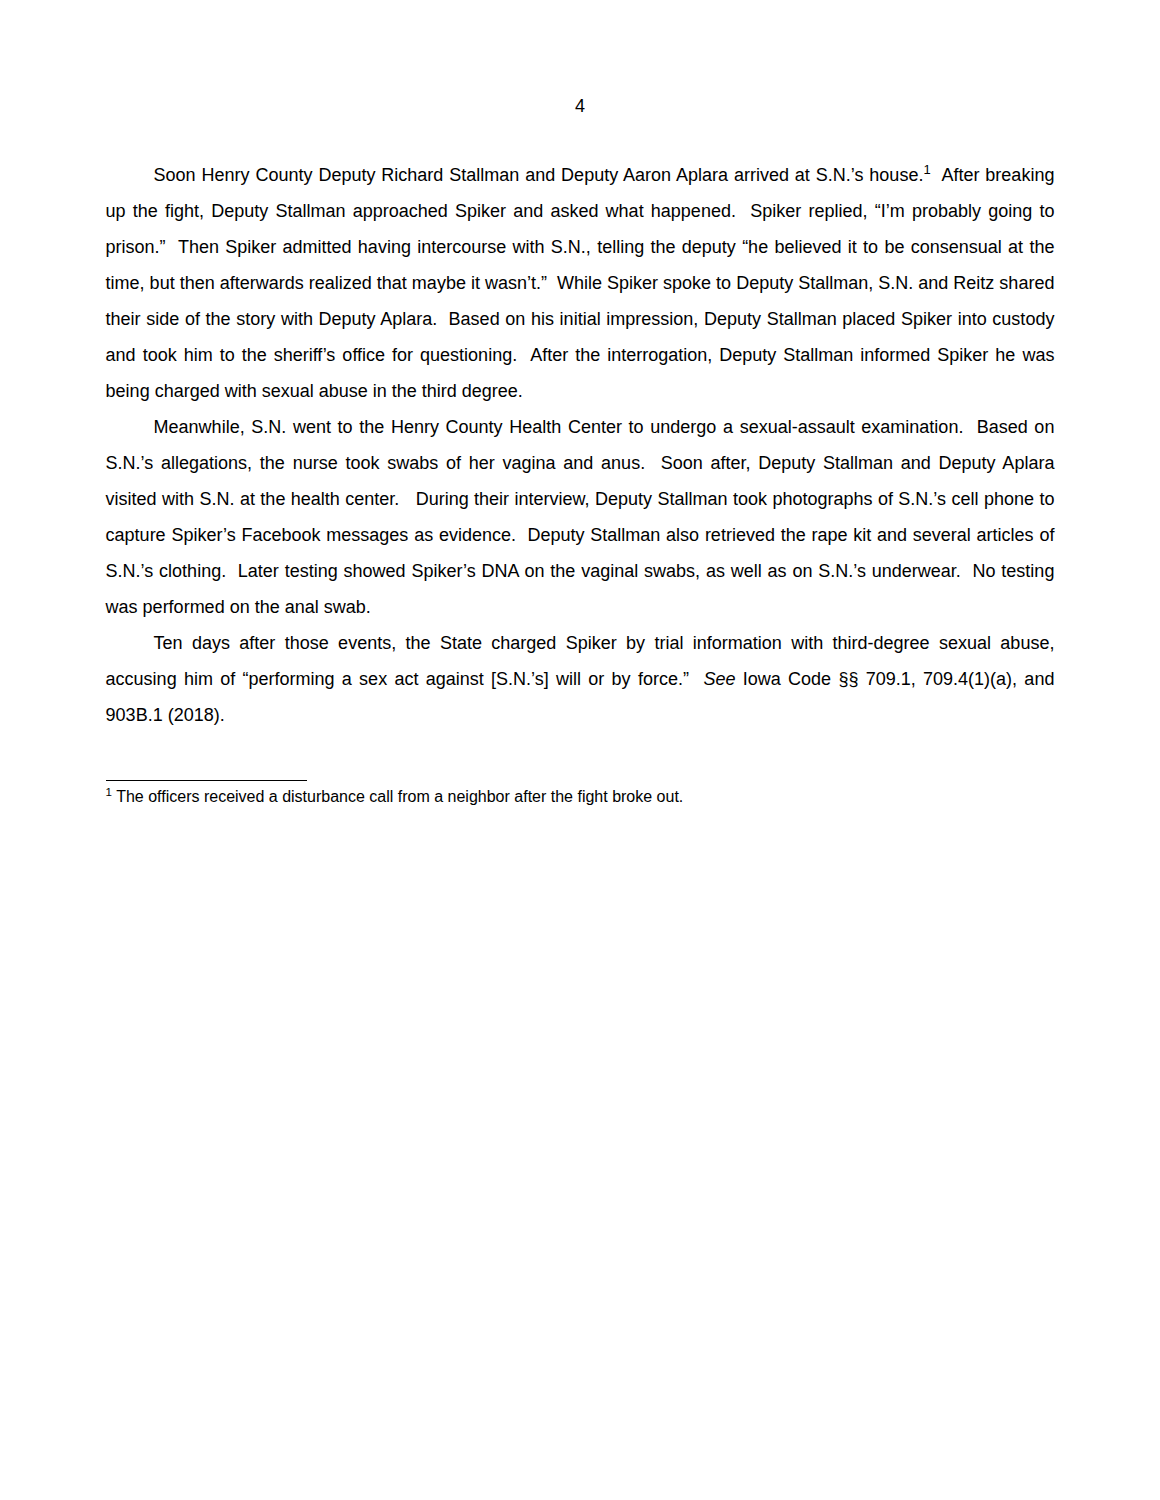4
Soon Henry County Deputy Richard Stallman and Deputy Aaron Aplara arrived at S.N.’s house.1 After breaking up the fight, Deputy Stallman approached Spiker and asked what happened. Spiker replied, “I’m probably going to prison.” Then Spiker admitted having intercourse with S.N., telling the deputy “he believed it to be consensual at the time, but then afterwards realized that maybe it wasn’t.” While Spiker spoke to Deputy Stallman, S.N. and Reitz shared their side of the story with Deputy Aplara. Based on his initial impression, Deputy Stallman placed Spiker into custody and took him to the sheriff’s office for questioning. After the interrogation, Deputy Stallman informed Spiker he was being charged with sexual abuse in the third degree.
Meanwhile, S.N. went to the Henry County Health Center to undergo a sexual-assault examination. Based on S.N.’s allegations, the nurse took swabs of her vagina and anus. Soon after, Deputy Stallman and Deputy Aplara visited with S.N. at the health center. During their interview, Deputy Stallman took photographs of S.N.’s cell phone to capture Spiker’s Facebook messages as evidence. Deputy Stallman also retrieved the rape kit and several articles of S.N.’s clothing. Later testing showed Spiker’s DNA on the vaginal swabs, as well as on S.N.’s underwear. No testing was performed on the anal swab.
Ten days after those events, the State charged Spiker by trial information with third-degree sexual abuse, accusing him of “performing a sex act against [S.N.’s] will or by force.” See Iowa Code §§ 709.1, 709.4(1)(a), and 903B.1 (2018).
1 The officers received a disturbance call from a neighbor after the fight broke out.